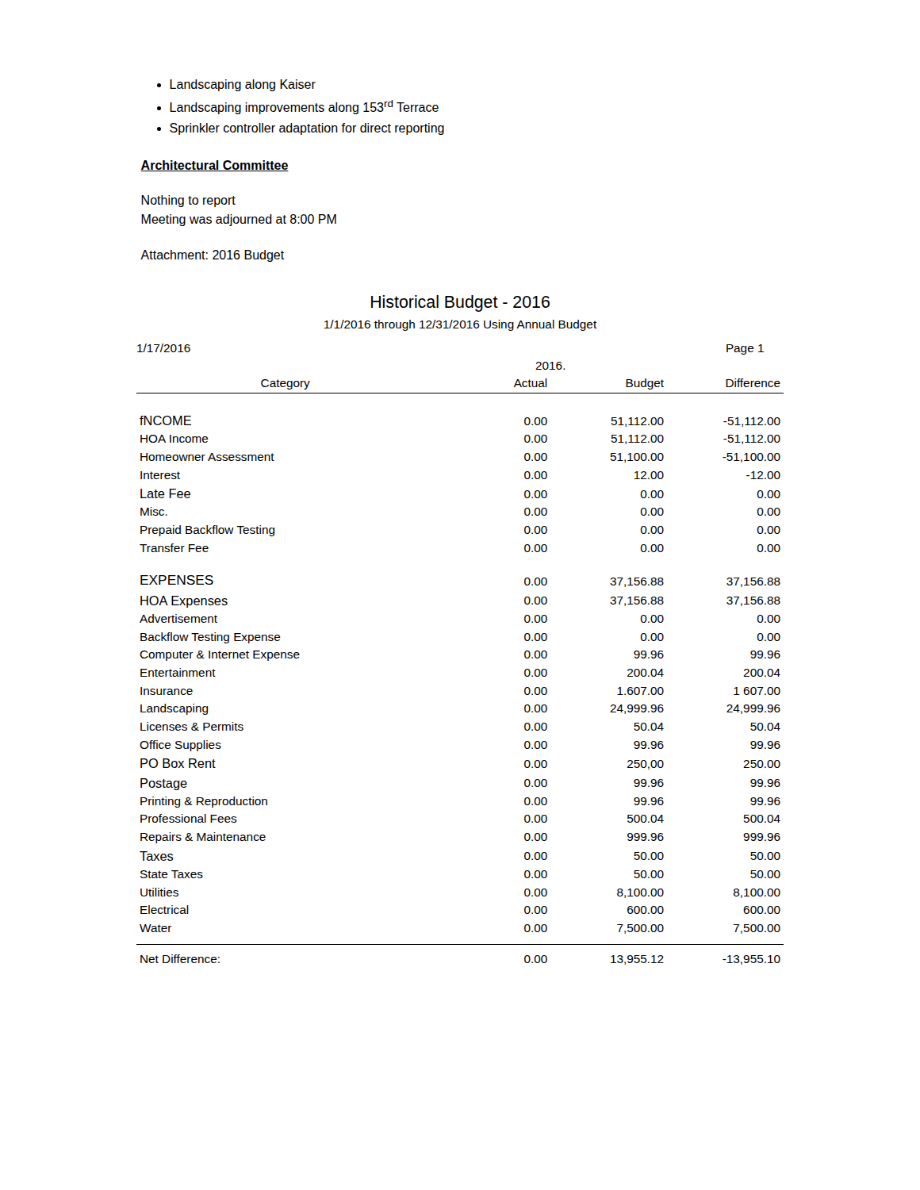Landscaping along Kaiser
Landscaping improvements along 153rd Terrace
Sprinkler controller adaptation for direct reporting
Architectural Committee
Nothing to report
Meeting was adjourned at 8:00 PM
Attachment: 2016 Budget
Historical Budget - 2016
1/1/2016 through 12/31/2016 Using Annual Budget
1/17/2016 Page 1
| | 2016. | |
| --- | --- | --- |
| Category | Actual | Budget | Difference |
| fNCOME | 0.00 | 51,112.00 | -51,112.00 |
| HOA Income | 0.00 | 51,112.00 | -51,112.00 |
| Homeowner Assessment | 0.00 | 51,100.00 | -51,100.00 |
| Interest | 0.00 | 12.00 | -12.00 |
| Late Fee | 0.00 | 0.00 | 0.00 |
| Misc. | 0.00 | 0.00 | 0.00 |
| Prepaid Backflow Testing | 0.00 | 0.00 | 0.00 |
| Transfer Fee | 0.00 | 0.00 | 0.00 |
| EXPENSES | 0.00 | 37,156.88 | 37,156.88 |
| HOA Expenses | 0.00 | 37,156.88 | 37,156.88 |
| Advertisement | 0.00 | 0.00 | 0.00 |
| Backflow Testing Expense | 0.00 | 0.00 | 0.00 |
| Computer & Internet Expense | 0.00 | 99.96 | 99.96 |
| Entertainment | 0.00 | 200.04 | 200.04 |
| Insurance | 0.00 | 1.607.00 | 1 607.00 |
| Landscaping | 0.00 | 24,999.96 | 24,999.96 |
| Licenses & Permits | 0.00 | 50.04 | 50.04 |
| Office Supplies | 0.00 | 99.96 | 99.96 |
| PO Box Rent | 0.00 | 250,00 | 250.00 |
| Postage | 0.00 | 99.96 | 99.96 |
| Printing & Reproduction | 0.00 | 99.96 | 99.96 |
| Professional Fees | 0.00 | 500.04 | 500.04 |
| Repairs & Maintenance | 0.00 | 999.96 | 999.96 |
| Taxes | 0.00 | 50.00 | 50.00 |
| State Taxes | 0.00 | 50.00 | 50.00 |
| Utilities | 0.00 | 8,100.00 | 8,100.00 |
| Electrical | 0.00 | 600.00 | 600.00 |
| Water | 0.00 | 7,500.00 | 7,500.00 |
| Net Difference: | 0.00 | 13,955.12 | -13,955.10 |